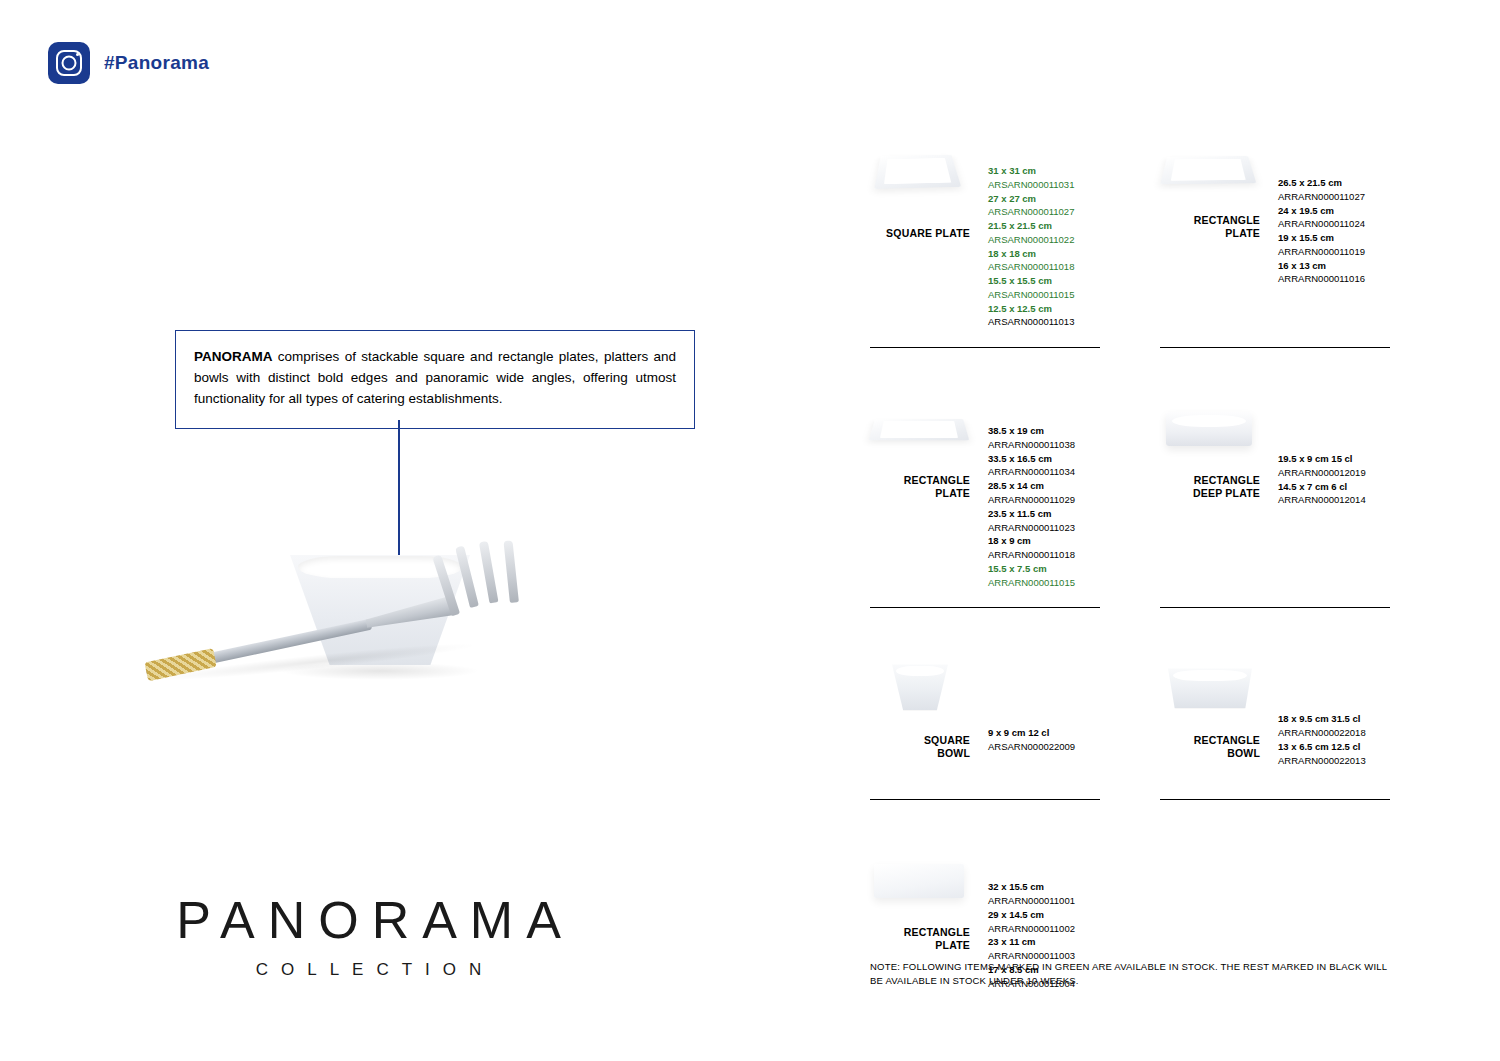#Panorama
PANORAMA comprises of stackable square and rectangle plates, platters and bowls with distinct bold edges and panoramic wide angles, offering utmost functionality for all types of catering establishments.
PANORAMA
COLLECTION
SQUARE PLATE
31 x 31 cm
ARSARN000011031
27 x 27 cm
ARSARN000011027
21.5 x 21.5 cm
ARSARN000011022
18 x 18 cm
ARSARN000011018
15.5 x 15.5 cm
ARSARN000011015
12.5 x 12.5 cm
ARSARN000011013
RECTANGLE
PLATE
26.5 x 21.5 cm
ARRARN000011027
24 x 19.5 cm
ARRARN000011024
19 x 15.5 cm
ARRARN000011019
16 x 13 cm
ARRARN000011016
RECTANGLE
PLATE
38.5 x 19 cm
ARRARN000011038
33.5 x 16.5 cm
ARRARN000011034
28.5 x 14 cm
ARRARN000011029
23.5 x 11.5 cm
ARRARN000011023
18 x 9 cm
ARRARN000011018
15.5 x 7.5 cm
ARRARN000011015
RECTANGLE
DEEP PLATE
19.5 x 9 cm 15 cl
ARRARN000012019
14.5 x 7 cm 6 cl
ARRARN000012014
SQUARE
BOWL
9 x 9 cm 12 cl
ARSARN000022009
RECTANGLE
BOWL
18 x 9.5 cm 31.5 cl
ARRARN000022018
13 x 6.5 cm 12.5 cl
ARRARN000022013
RECTANGLE
PLATE
32 x 15.5 cm
ARRARN000011001
29 x 14.5 cm
ARRARN000011002
23 x 11 cm
ARRARN000011003
17 x 8.5 cm
ARRARN000011004
NOTE: FOLLOWING ITEMS MARKED IN GREEN ARE AVAILABLE IN STOCK. THE REST MARKED IN BLACK WILL BE AVAILABLE IN STOCK UNDER 10 WEEKS.